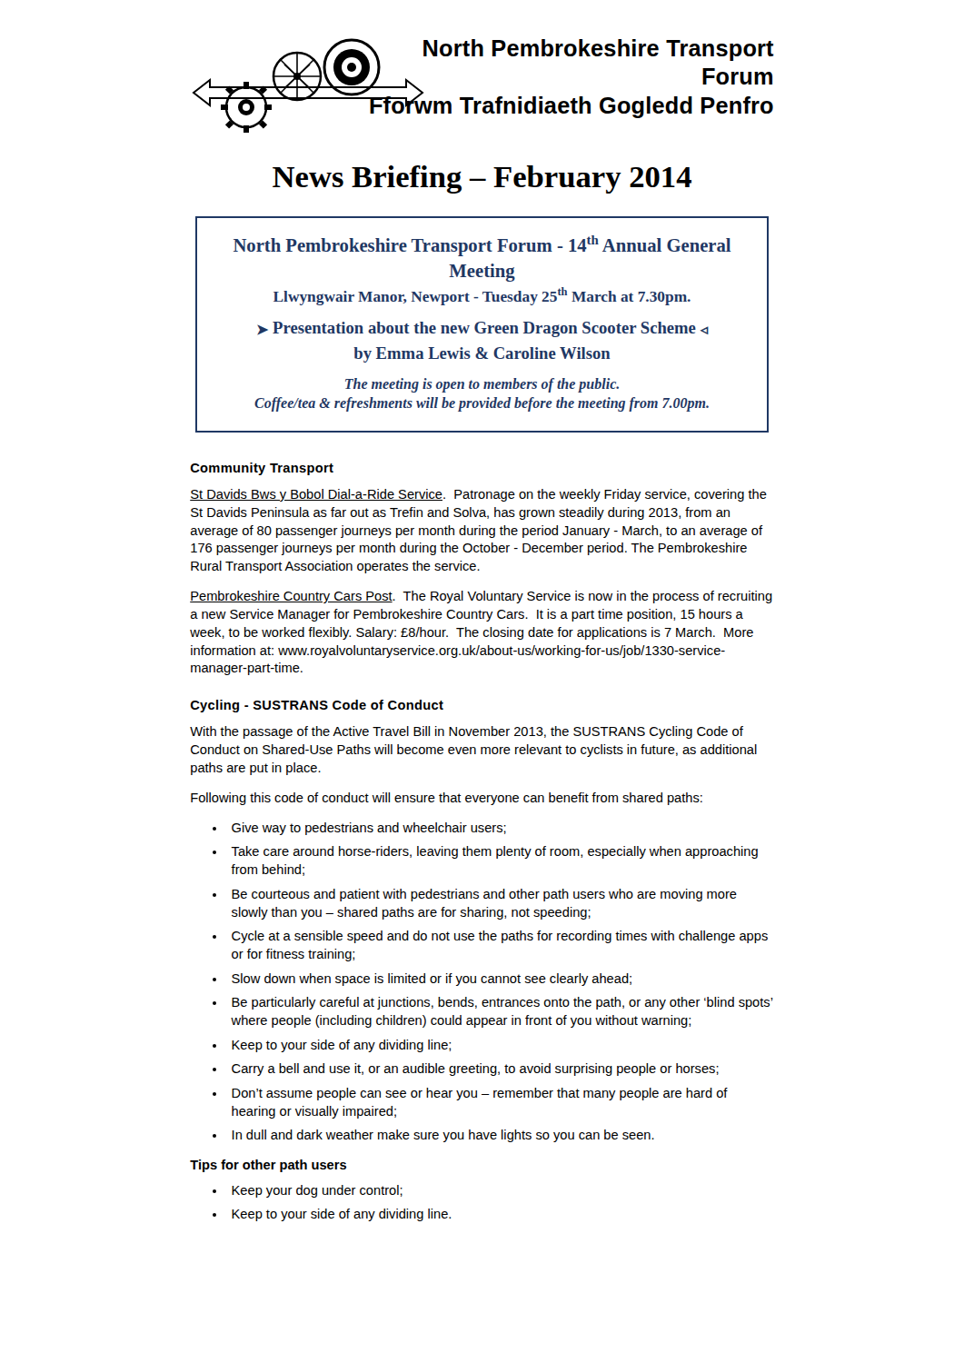North Pembrokeshire Transport Forum
Fforwm Trafnidiaeth Gogledd Penfro
News Briefing – February 2014
North Pembrokeshire Transport Forum - 14th Annual General Meeting
Llwyngwair Manor, Newport - Tuesday 25th March at 7.30pm.
➤ Presentation about the new Green Dragon Scooter Scheme ◃
by Emma Lewis & Caroline Wilson
The meeting is open to members of the public.
Coffee/tea & refreshments will be provided before the meeting from 7.00pm.
Community Transport
St Davids Bws y Bobol Dial-a-Ride Service. Patronage on the weekly Friday service, covering the St Davids Peninsula as far out as Trefin and Solva, has grown steadily during 2013, from an average of 80 passenger journeys per month during the period January - March, to an average of 176 passenger journeys per month during the October - December period. The Pembrokeshire Rural Transport Association operates the service.
Pembrokeshire Country Cars Post. The Royal Voluntary Service is now in the process of recruiting a new Service Manager for Pembrokeshire Country Cars. It is a part time position, 15 hours a week, to be worked flexibly. Salary: £8/hour. The closing date for applications is 7 March. More information at: www.royalvoluntaryservice.org.uk/about-us/working-for-us/job/1330-service-manager-part-time.
Cycling - SUSTRANS Code of Conduct
With the passage of the Active Travel Bill in November 2013, the SUSTRANS Cycling Code of Conduct on Shared-Use Paths will become even more relevant to cyclists in future, as additional paths are put in place.
Following this code of conduct will ensure that everyone can benefit from shared paths:
Give way to pedestrians and wheelchair users;
Take care around horse-riders, leaving them plenty of room, especially when approaching from behind;
Be courteous and patient with pedestrians and other path users who are moving more slowly than you – shared paths are for sharing, not speeding;
Cycle at a sensible speed and do not use the paths for recording times with challenge apps or for fitness training;
Slow down when space is limited or if you cannot see clearly ahead;
Be particularly careful at junctions, bends, entrances onto the path, or any other ‘blind spots’ where people (including children) could appear in front of you without warning;
Keep to your side of any dividing line;
Carry a bell and use it, or an audible greeting, to avoid surprising people or horses;
Don’t assume people can see or hear you – remember that many people are hard of hearing or visually impaired;
In dull and dark weather make sure you have lights so you can be seen.
Tips for other path users
Keep your dog under control;
Keep to your side of any dividing line.